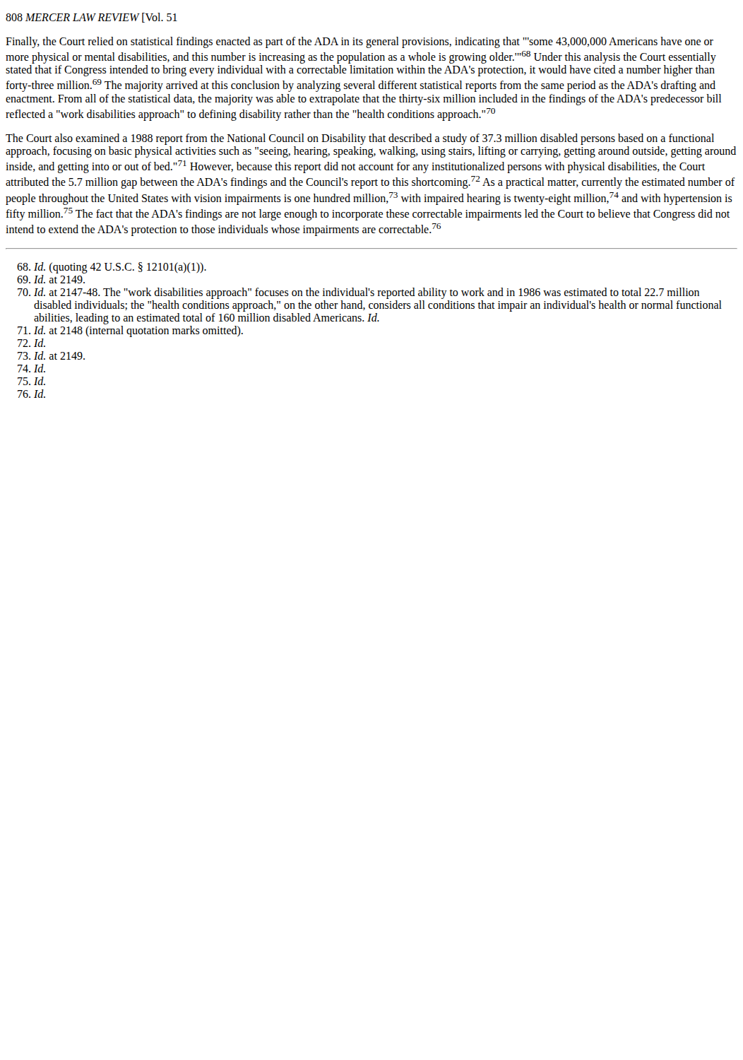808 MERCER LAW REVIEW [Vol. 51
Finally, the Court relied on statistical findings enacted as part of the ADA in its general provisions, indicating that "'some 43,000,000 Americans have one or more physical or mental disabilities, and this number is increasing as the population as a whole is growing older.'"68 Under this analysis the Court essentially stated that if Congress intended to bring every individual with a correctable limitation within the ADA's protection, it would have cited a number higher than forty-three million.69 The majority arrived at this conclusion by analyzing several different statistical reports from the same period as the ADA's drafting and enactment. From all of the statistical data, the majority was able to extrapolate that the thirty-six million included in the findings of the ADA's predecessor bill reflected a "work disabilities approach" to defining disability rather than the "health conditions approach."70
The Court also examined a 1988 report from the National Council on Disability that described a study of 37.3 million disabled persons based on a functional approach, focusing on basic physical activities such as "seeing, hearing, speaking, walking, using stairs, lifting or carrying, getting around outside, getting around inside, and getting into or out of bed."71 However, because this report did not account for any institutionalized persons with physical disabilities, the Court attributed the 5.7 million gap between the ADA's findings and the Council's report to this shortcoming.72 As a practical matter, currently the estimated number of people throughout the United States with vision impairments is one hundred million,73 with impaired hearing is twenty-eight million,74 and with hypertension is fifty million.75 The fact that the ADA's findings are not large enough to incorporate these correctable impairments led the Court to believe that Congress did not intend to extend the ADA's protection to those individuals whose impairments are correctable.76
Id. (quoting 42 U.S.C. § 12101(a)(1)).
Id. at 2149.
Id. at 2147-48. The "work disabilities approach" focuses on the individual's reported ability to work and in 1986 was estimated to total 22.7 million disabled individuals; the "health conditions approach," on the other hand, considers all conditions that impair an individual's health or normal functional abilities, leading to an estimated total of 160 million disabled Americans. Id.
Id. at 2148 (internal quotation marks omitted).
Id.
Id. at 2149.
Id.
Id.
Id.